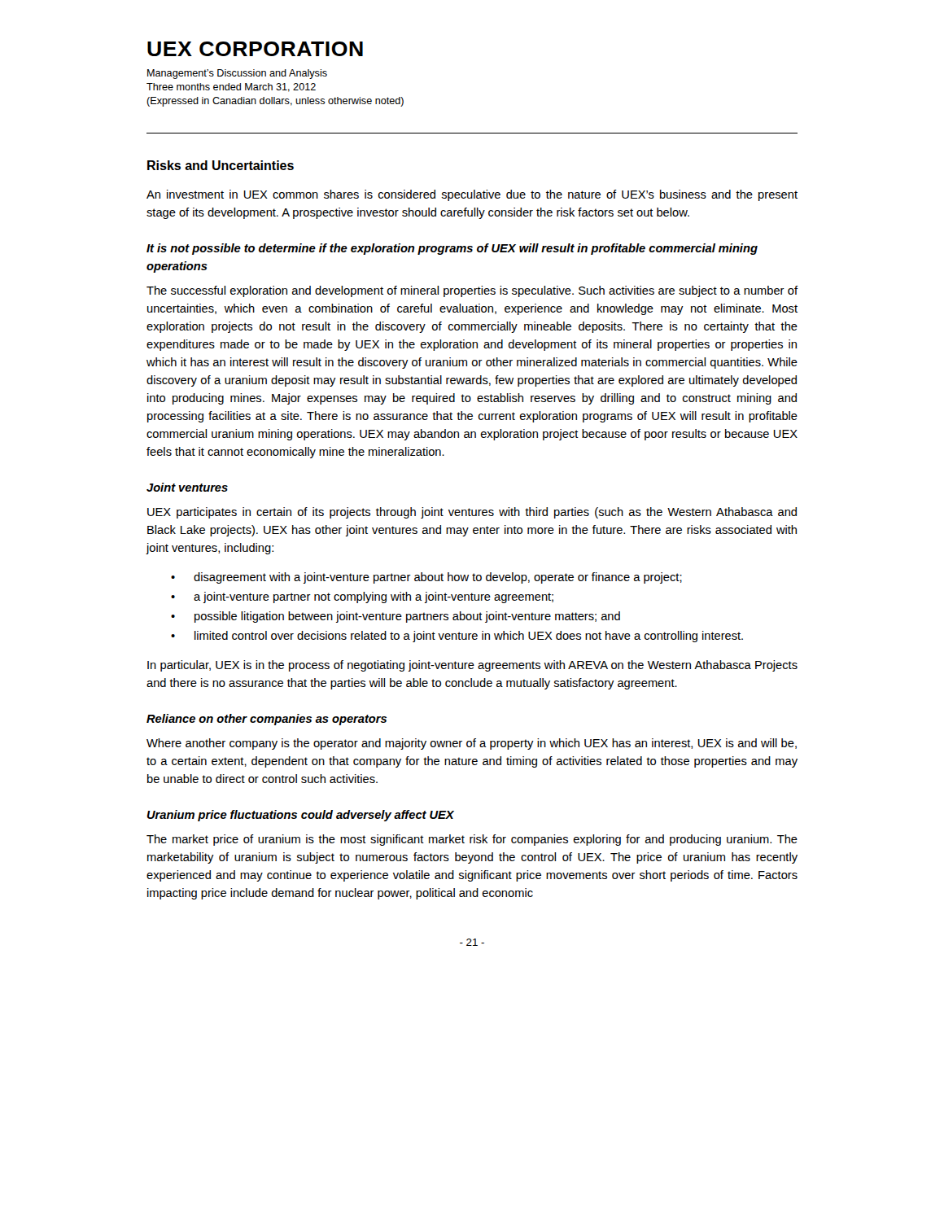UEX CORPORATION
Management’s Discussion and Analysis
Three months ended March 31, 2012
(Expressed in Canadian dollars, unless otherwise noted)
Risks and Uncertainties
An investment in UEX common shares is considered speculative due to the nature of UEX’s business and the present stage of its development. A prospective investor should carefully consider the risk factors set out below.
It is not possible to determine if the exploration programs of UEX will result in profitable commercial mining operations
The successful exploration and development of mineral properties is speculative. Such activities are subject to a number of uncertainties, which even a combination of careful evaluation, experience and knowledge may not eliminate. Most exploration projects do not result in the discovery of commercially mineable deposits. There is no certainty that the expenditures made or to be made by UEX in the exploration and development of its mineral properties or properties in which it has an interest will result in the discovery of uranium or other mineralized materials in commercial quantities. While discovery of a uranium deposit may result in substantial rewards, few properties that are explored are ultimately developed into producing mines. Major expenses may be required to establish reserves by drilling and to construct mining and processing facilities at a site. There is no assurance that the current exploration programs of UEX will result in profitable commercial uranium mining operations. UEX may abandon an exploration project because of poor results or because UEX feels that it cannot economically mine the mineralization.
Joint ventures
UEX participates in certain of its projects through joint ventures with third parties (such as the Western Athabasca and Black Lake projects). UEX has other joint ventures and may enter into more in the future. There are risks associated with joint ventures, including:
disagreement with a joint-venture partner about how to develop, operate or finance a project;
a joint-venture partner not complying with a joint-venture agreement;
possible litigation between joint-venture partners about joint-venture matters; and
limited control over decisions related to a joint venture in which UEX does not have a controlling interest.
In particular, UEX is in the process of negotiating joint-venture agreements with AREVA on the Western Athabasca Projects and there is no assurance that the parties will be able to conclude a mutually satisfactory agreement.
Reliance on other companies as operators
Where another company is the operator and majority owner of a property in which UEX has an interest, UEX is and will be, to a certain extent, dependent on that company for the nature and timing of activities related to those properties and may be unable to direct or control such activities.
Uranium price fluctuations could adversely affect UEX
The market price of uranium is the most significant market risk for companies exploring for and producing uranium. The marketability of uranium is subject to numerous factors beyond the control of UEX. The price of uranium has recently experienced and may continue to experience volatile and significant price movements over short periods of time. Factors impacting price include demand for nuclear power, political and economic
- 21 -